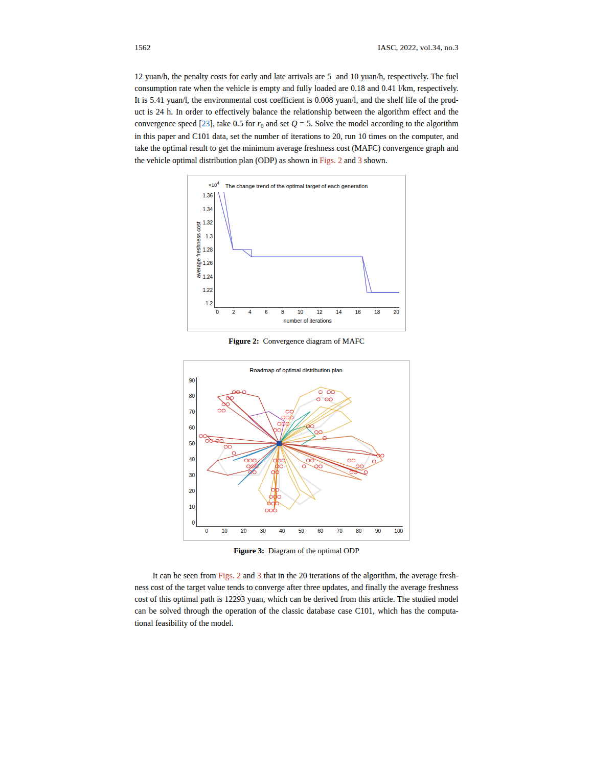1562 IASC, 2022, vol.34, no.3
12 yuan/h, the penalty costs for early and late arrivals are 5 and 10 yuan/h, respectively. The fuel consumption rate when the vehicle is empty and fully loaded are 0.18 and 0.41 l/km, respectively. It is 5.41 yuan/l, the environmental cost coefficient is 0.008 yuan/l, and the shelf life of the product is 24 h. In order to effectively balance the relationship between the algorithm effect and the convergence speed [23], take 0.5 for r0 and set Q = 5. Solve the model according to the algorithm in this paper and C101 data, set the number of iterations to 20, run 10 times on the computer, and take the optimal result to get the minimum average freshness cost (MAFC) convergence graph and the vehicle optimal distribution plan (ODP) as shown in Figs. 2 and 3 shown.
The change trend of the optimal target of each generation
×104
average freshness cost
1.36
1.34
1.32
1.3
1.28
1.26
1.24
1.22
1.2
0
2
4
6
8
10
12
14
16
18
20
number of iterations
Figure 2: Convergence diagram of MAFC
Roadmap of optimal distribution plan
90
80
70
60
50
40
30
20
10
0
0
10
20
30
40
50
60
70
80
90
100
Figure 3: Diagram of the optimal ODP
It can be seen from Figs. 2 and 3 that in the 20 iterations of the algorithm, the average freshness cost of the target value tends to converge after three updates, and finally the average freshness cost of this optimal path is 12293 yuan, which can be derived from this article. The studied model can be solved through the operation of the classic database case C101, which has the computational feasibility of the model.